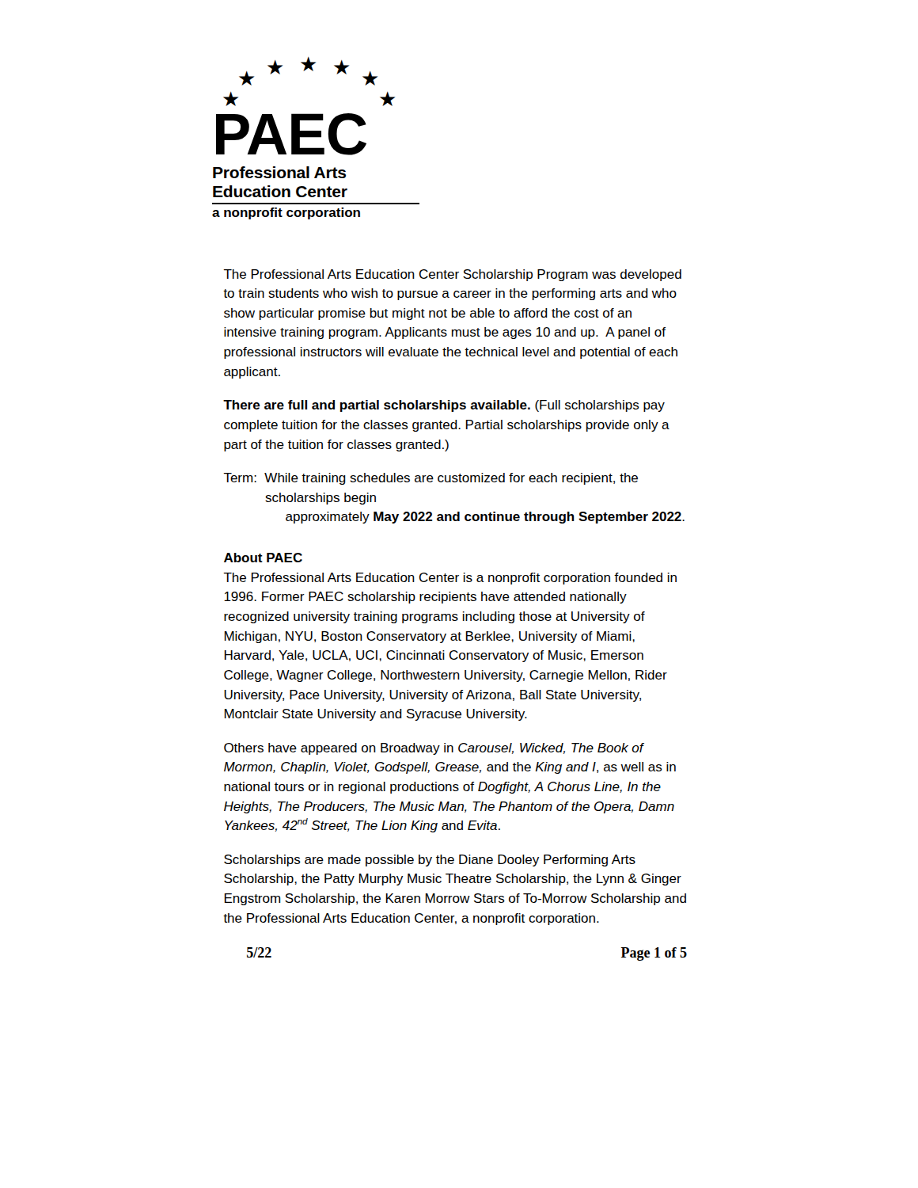★ ★ ★ ★ ★ ★ ★
PAEC
Professional Arts
Education Center
a nonprofit corporation
The Professional Arts Education Center Scholarship Program was developed to train students who wish to pursue a career in the performing arts and who show particular promise but might not be able to afford the cost of an intensive training program. Applicants must be ages 10 and up. A panel of professional instructors will evaluate the technical level and potential of each applicant.
There are full and partial scholarships available. (Full scholarships pay complete tuition for the classes granted. Partial scholarships provide only a part of the tuition for classes granted.)
Term: While training schedules are customized for each recipient, the scholarships begin approximately May 2022 and continue through September 2022.
About PAEC
The Professional Arts Education Center is a nonprofit corporation founded in 1996. Former PAEC scholarship recipients have attended nationally recognized university training programs including those at University of Michigan, NYU, Boston Conservatory at Berklee, University of Miami, Harvard, Yale, UCLA, UCI, Cincinnati Conservatory of Music, Emerson College, Wagner College, Northwestern University, Carnegie Mellon, Rider University, Pace University, University of Arizona, Ball State University, Montclair State University and Syracuse University.
Others have appeared on Broadway in Carousel, Wicked, The Book of Mormon, Chaplin, Violet, Godspell, Grease, and the King and I, as well as in national tours or in regional productions of Dogfight, A Chorus Line, In the Heights, The Producers, The Music Man, The Phantom of the Opera, Damn Yankees, 42nd Street, The Lion King and Evita.
Scholarships are made possible by the Diane Dooley Performing Arts Scholarship, the Patty Murphy Music Theatre Scholarship, the Lynn & Ginger Engstrom Scholarship, the Karen Morrow Stars of To-Morrow Scholarship and the Professional Arts Education Center, a nonprofit corporation.
5/22
Page 1 of 5